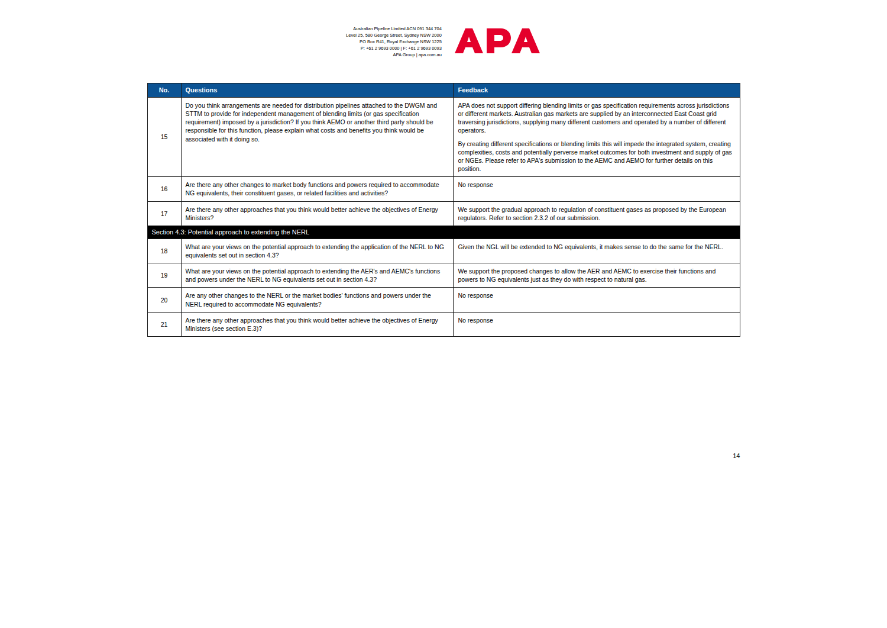Australian Pipeline Limited ACN 091 344 704
Level 25, 580 George Street, Sydney NSW 2000
PO Box R41, Royal Exchange NSW 1225
P: +61 2 9693 0000 | F: +61 2 9693 0093
APA Group | apa.com.au
| No. | Questions | Feedback |
| --- | --- | --- |
| 15 | Do you think arrangements are needed for distribution pipelines attached to the DWGM and STTM to provide for independent management of blending limits (or gas specification requirement) imposed by a jurisdiction? If you think AEMO or another third party should be responsible for this function, please explain what costs and benefits you think would be associated with it doing so. | APA does not support differing blending limits or gas specification requirements across jurisdictions or different markets. Australian gas markets are supplied by an interconnected East Coast grid traversing jurisdictions, supplying many different customers and operated by a number of different operators. By creating different specifications or blending limits this will impede the integrated system, creating complexities, costs and potentially perverse market outcomes for both investment and supply of gas or NGEs. Please refer to APA's submission to the AEMC and AEMO for further details on this position. |
| 16 | Are there any other changes to market body functions and powers required to accommodate NG equivalents, their constituent gases, or related facilities and activities? | No response |
| 17 | Are there any other approaches that you think would better achieve the objectives of Energy Ministers? | We support the gradual approach to regulation of constituent gases as proposed by the European regulators. Refer to section 2.3.2 of our submission. |
| Section 4.3: Potential approach to extending the NERL |
| 18 | What are your views on the potential approach to extending the application of the NERL to NG equivalents set out in section 4.3? | Given the NGL will be extended to NG equivalents, it makes sense to do the same for the NERL. |
| 19 | What are your views on the potential approach to extending the AER's and AEMC's functions and powers under the NERL to NG equivalents set out in section 4.3? | We support the proposed changes to allow the AER and AEMC to exercise their functions and powers to NG equivalents just as they do with respect to natural gas. |
| 20 | Are any other changes to the NERL or the market bodies' functions and powers under the NERL required to accommodate NG equivalents? | No response |
| 21 | Are there any other approaches that you think would better achieve the objectives of Energy Ministers (see section E.3)? | No response |
14